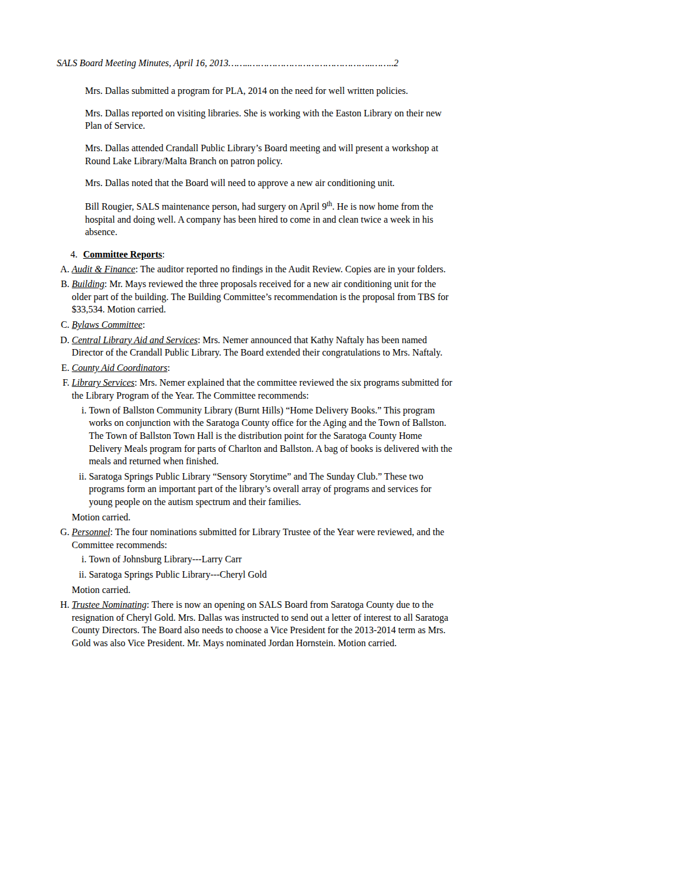SALS Board Meeting Minutes, April 16, 2013……..……………………………………..……..2
Mrs. Dallas submitted a program for PLA, 2014 on the need for well written policies.
Mrs. Dallas reported on visiting libraries. She is working with the Easton Library on their new Plan of Service.
Mrs. Dallas attended Crandall Public Library’s Board meeting and will present a workshop at Round Lake Library/Malta Branch on patron policy.
Mrs. Dallas noted that the Board will need to approve a new air conditioning unit.
Bill Rougier, SALS maintenance person, had surgery on April 9th. He is now home from the hospital and doing well. A company has been hired to come in and clean twice a week in his absence.
4. Committee Reports:
Audit & Finance: The auditor reported no findings in the Audit Review. Copies are in your folders.
Building: Mr. Mays reviewed the three proposals received for a new air conditioning unit for the older part of the building. The Building Committee’s recommendation is the proposal from TBS for $33,534. Motion carried.
Bylaws Committee:
Central Library Aid and Services: Mrs. Nemer announced that Kathy Naftaly has been named Director of the Crandall Public Library. The Board extended their congratulations to Mrs. Naftaly.
County Aid Coordinators:
Library Services: Mrs. Nemer explained that the committee reviewed the six programs submitted for the Library Program of the Year. The Committee recommends:
Town of Ballston Community Library (Burnt Hills) “Home Delivery Books.” This program works on conjunction with the Saratoga County office for the Aging and the Town of Ballston. The Town of Ballston Town Hall is the distribution point for the Saratoga County Home Delivery Meals program for parts of Charlton and Ballston. A bag of books is delivered with the meals and returned when finished.
Saratoga Springs Public Library “Sensory Storytime” and The Sunday Club.” These two programs form an important part of the library’s overall array of programs and services for young people on the autism spectrum and their families.
Motion carried.
Personnel: The four nominations submitted for Library Trustee of the Year were reviewed, and the Committee recommends:
Town of Johnsburg Library---Larry Carr
Saratoga Springs Public Library---Cheryl Gold
Motion carried.
Trustee Nominating: There is now an opening on SALS Board from Saratoga County due to the resignation of Cheryl Gold. Mrs. Dallas was instructed to send out a letter of interest to all Saratoga County Directors. The Board also needs to choose a Vice President for the 2013-2014 term as Mrs. Gold was also Vice President. Mr. Mays nominated Jordan Hornstein. Motion carried.